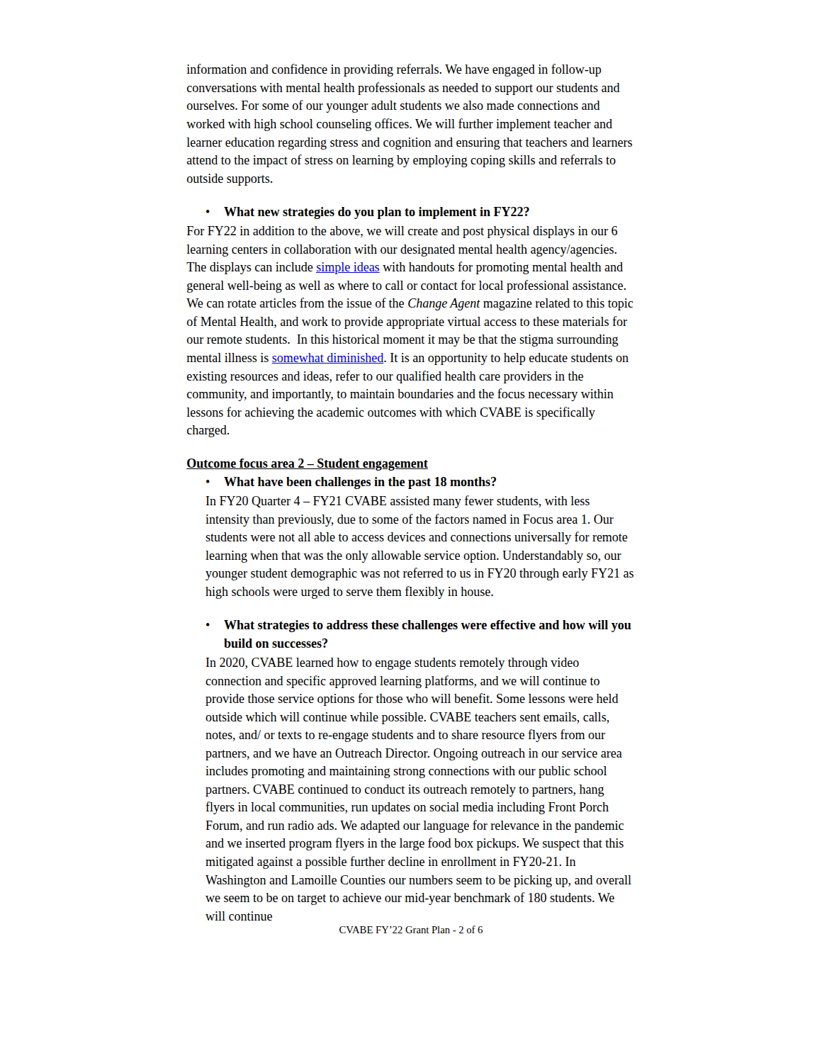information and confidence in providing referrals. We have engaged in follow-up conversations with mental health professionals as needed to support our students and ourselves. For some of our younger adult students we also made connections and worked with high school counseling offices. We will further implement teacher and learner education regarding stress and cognition and ensuring that teachers and learners attend to the impact of stress on learning by employing coping skills and referrals to outside supports.
What new strategies do you plan to implement in FY22?
For FY22 in addition to the above, we will create and post physical displays in our 6 learning centers in collaboration with our designated mental health agency/agencies. The displays can include simple ideas with handouts for promoting mental health and general well-being as well as where to call or contact for local professional assistance. We can rotate articles from the issue of the Change Agent magazine related to this topic of Mental Health, and work to provide appropriate virtual access to these materials for our remote students. In this historical moment it may be that the stigma surrounding mental illness is somewhat diminished. It is an opportunity to help educate students on existing resources and ideas, refer to our qualified health care providers in the community, and importantly, to maintain boundaries and the focus necessary within lessons for achieving the academic outcomes with which CVABE is specifically charged.
Outcome focus area 2 – Student engagement
What have been challenges in the past 18 months?
In FY20 Quarter 4 – FY21 CVABE assisted many fewer students, with less intensity than previously, due to some of the factors named in Focus area 1. Our students were not all able to access devices and connections universally for remote learning when that was the only allowable service option. Understandably so, our younger student demographic was not referred to us in FY20 through early FY21 as high schools were urged to serve them flexibly in house.
What strategies to address these challenges were effective and how will you build on successes?
In 2020, CVABE learned how to engage students remotely through video connection and specific approved learning platforms, and we will continue to provide those service options for those who will benefit. Some lessons were held outside which will continue while possible. CVABE teachers sent emails, calls, notes, and/ or texts to re-engage students and to share resource flyers from our partners, and we have an Outreach Director. Ongoing outreach in our service area includes promoting and maintaining strong connections with our public school partners. CVABE continued to conduct its outreach remotely to partners, hang flyers in local communities, run updates on social media including Front Porch Forum, and run radio ads. We adapted our language for relevance in the pandemic and we inserted program flyers in the large food box pickups. We suspect that this mitigated against a possible further decline in enrollment in FY20-21. In Washington and Lamoille Counties our numbers seem to be picking up, and overall we seem to be on target to achieve our mid-year benchmark of 180 students. We will continue
CVABE FY’22 Grant Plan - 2 of 6